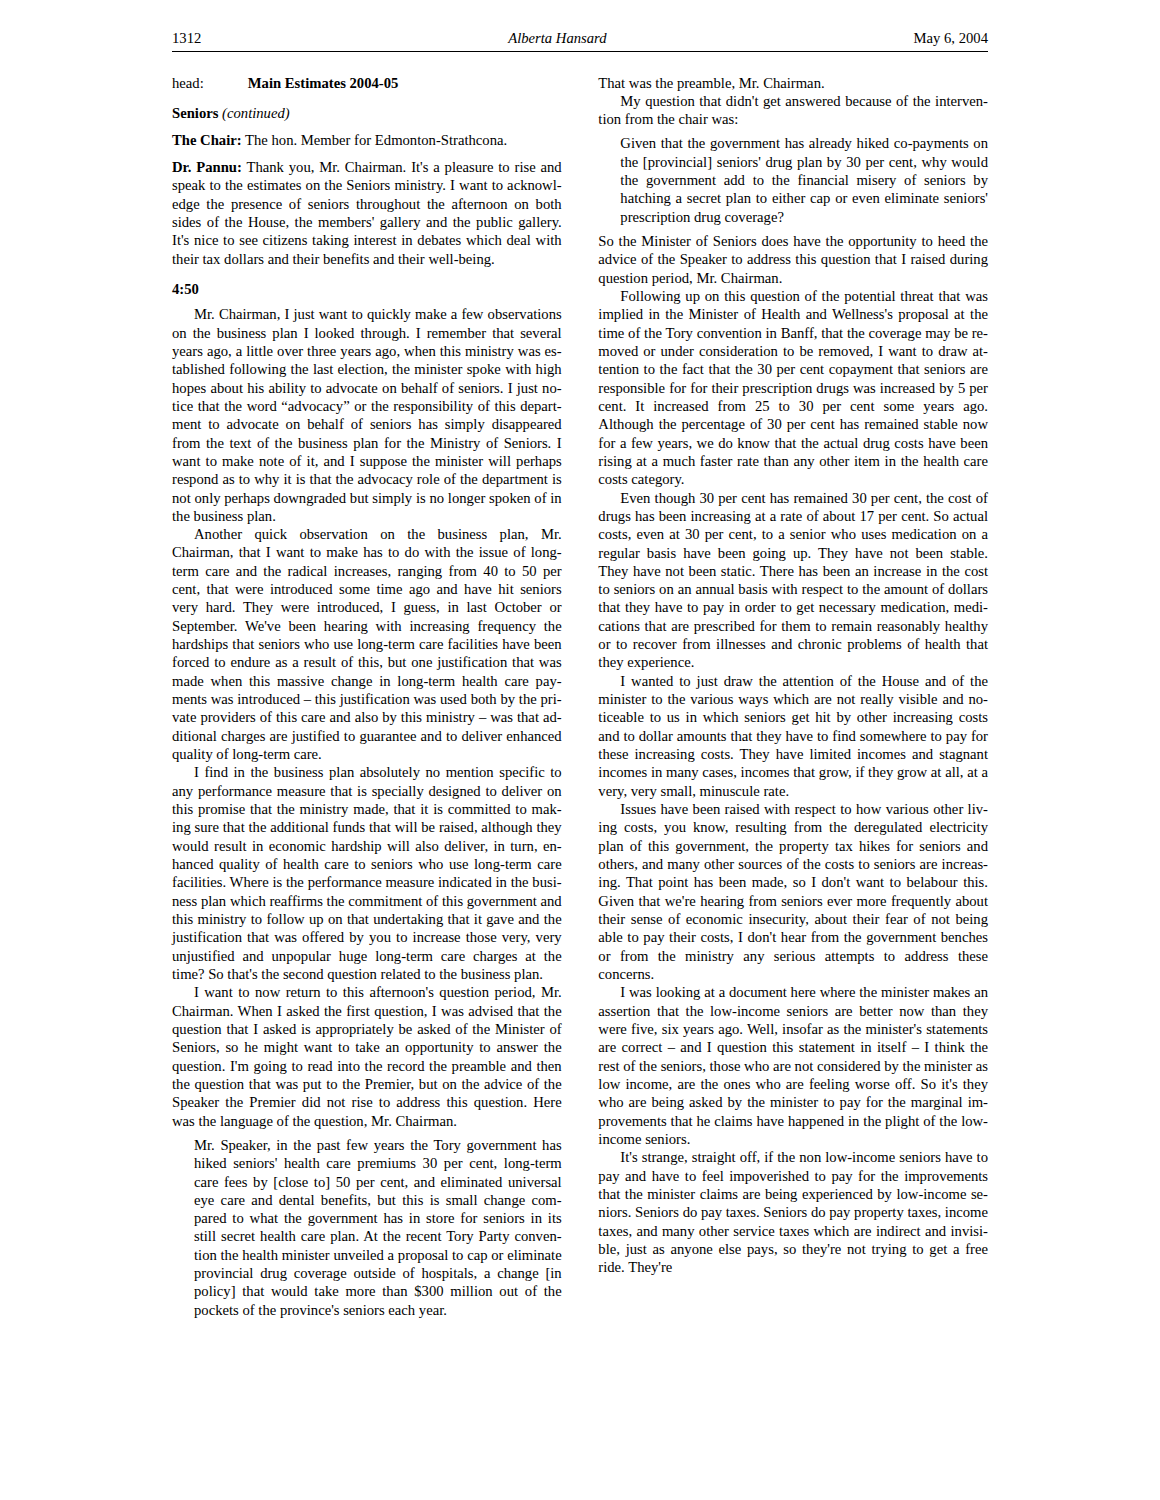1312 Alberta Hansard May 6, 2004
head: Main Estimates 2004-05
Seniors (continued)
The Chair: The hon. Member for Edmonton-Strathcona.
Dr. Pannu: Thank you, Mr. Chairman. It's a pleasure to rise and speak to the estimates on the Seniors ministry. I want to acknowledge the presence of seniors throughout the afternoon on both sides of the House, the members' gallery and the public gallery. It's nice to see citizens taking interest in debates which deal with their tax dollars and their benefits and their well-being.
4:50
Mr. Chairman, I just want to quickly make a few observations on the business plan I looked through. I remember that several years ago, a little over three years ago, when this ministry was established following the last election, the minister spoke with high hopes about his ability to advocate on behalf of seniors. I just notice that the word “advocacy” or the responsibility of this department to advocate on behalf of seniors has simply disappeared from the text of the business plan for the Ministry of Seniors. I want to make note of it, and I suppose the minister will perhaps respond as to why it is that the advocacy role of the department is not only perhaps downgraded but simply is no longer spoken of in the business plan.
Another quick observation on the business plan, Mr. Chairman, that I want to make has to do with the issue of long-term care and the radical increases, ranging from 40 to 50 per cent, that were introduced some time ago and have hit seniors very hard. They were introduced, I guess, in last October or September. We've been hearing with increasing frequency the hardships that seniors who use long-term care facilities have been forced to endure as a result of this, but one justification that was made when this massive change in long-term health care payments was introduced – this justification was used both by the private providers of this care and also by this ministry – was that additional charges are justified to guarantee and to deliver enhanced quality of long-term care.
I find in the business plan absolutely no mention specific to any performance measure that is specially designed to deliver on this promise that the ministry made, that it is committed to making sure that the additional funds that will be raised, although they would result in economic hardship will also deliver, in turn, enhanced quality of health care to seniors who use long-term care facilities. Where is the performance measure indicated in the business plan which reaffirms the commitment of this government and this ministry to follow up on that undertaking that it gave and the justification that was offered by you to increase those very, very unjustified and unpopular huge long-term care charges at the time? So that's the second question related to the business plan.
I want to now return to this afternoon's question period, Mr. Chairman. When I asked the first question, I was advised that the question that I asked is appropriately be asked of the Minister of Seniors, so he might want to take an opportunity to answer the question. I'm going to read into the record the preamble and then the question that was put to the Premier, but on the advice of the Speaker the Premier did not rise to address this question. Here was the language of the question, Mr. Chairman.
Mr. Speaker, in the past few years the Tory government has hiked seniors' health care premiums 30 per cent, long-term care fees by [close to] 50 per cent, and eliminated universal eye care and dental benefits, but this is small change compared to what the government has in store for seniors in its still secret health care plan. At the recent Tory Party convention the health minister unveiled a proposal to cap or eliminate provincial drug coverage outside of hospitals, a change [in policy] that would take more than $300 million out of the pockets of the province's seniors each year.
That was the preamble, Mr. Chairman.
My question that didn't get answered because of the intervention from the chair was:
Given that the government has already hiked co-payments on the [provincial] seniors' drug plan by 30 per cent, why would the government add to the financial misery of seniors by hatching a secret plan to either cap or even eliminate seniors' prescription drug coverage?
So the Minister of Seniors does have the opportunity to heed the advice of the Speaker to address this question that I raised during question period, Mr. Chairman.
Following up on this question of the potential threat that was implied in the Minister of Health and Wellness's proposal at the time of the Tory convention in Banff, that the coverage may be removed or under consideration to be removed, I want to draw attention to the fact that the 30 per cent copayment that seniors are responsible for for their prescription drugs was increased by 5 per cent. It increased from 25 to 30 per cent some years ago. Although the percentage of 30 per cent has remained stable now for a few years, we do know that the actual drug costs have been rising at a much faster rate than any other item in the health care costs category.
Even though 30 per cent has remained 30 per cent, the cost of drugs has been increasing at a rate of about 17 per cent. So actual costs, even at 30 per cent, to a senior who uses medication on a regular basis have been going up. They have not been stable. They have not been static. There has been an increase in the cost to seniors on an annual basis with respect to the amount of dollars that they have to pay in order to get necessary medication, medications that are prescribed for them to remain reasonably healthy or to recover from illnesses and chronic problems of health that they experience.
I wanted to just draw the attention of the House and of the minister to the various ways which are not really visible and noticeable to us in which seniors get hit by other increasing costs and to dollar amounts that they have to find somewhere to pay for these increasing costs. They have limited incomes and stagnant incomes in many cases, incomes that grow, if they grow at all, at a very, very small, minuscule rate.
Issues have been raised with respect to how various other living costs, you know, resulting from the deregulated electricity plan of this government, the property tax hikes for seniors and others, and many other sources of the costs to seniors are increasing. That point has been made, so I don't want to belabour this. Given that we're hearing from seniors ever more frequently about their sense of economic insecurity, about their fear of not being able to pay their costs, I don't hear from the government benches or from the ministry any serious attempts to address these concerns.
I was looking at a document here where the minister makes an assertion that the low-income seniors are better now than they were five, six years ago. Well, insofar as the minister's statements are correct – and I question this statement in itself – I think the rest of the seniors, those who are not considered by the minister as low income, are the ones who are feeling worse off. So it's they who are being asked by the minister to pay for the marginal improvements that he claims have happened in the plight of the low-income seniors.
It's strange, straight off, if the non low-income seniors have to pay and have to feel impoverished to pay for the improvements that the minister claims are being experienced by low-income seniors. Seniors do pay taxes. Seniors do pay property taxes, income taxes, and many other service taxes which are indirect and invisible, just as anyone else pays, so they're not trying to get a free ride. They're